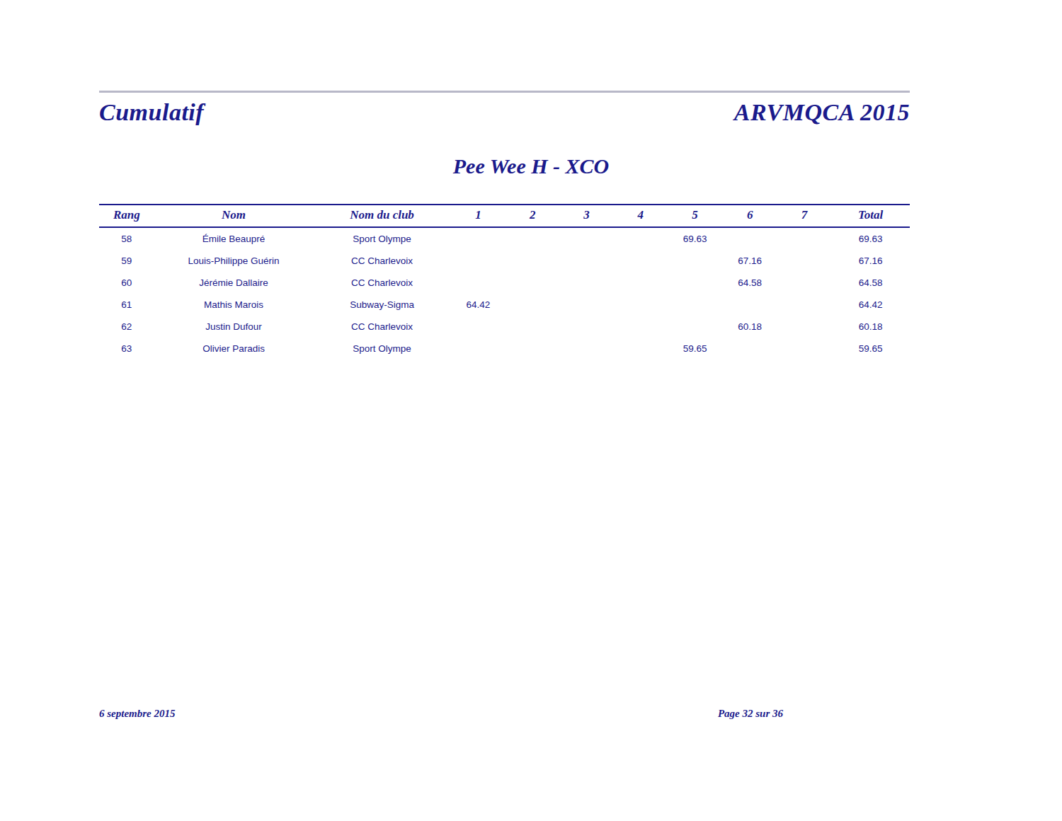Cumulatif
ARVMQCA 2015
Pee Wee H - XCO
| Rang | Nom | Nom du club | 1 | 2 | 3 | 4 | 5 | 6 | 7 | Total |
| --- | --- | --- | --- | --- | --- | --- | --- | --- | --- | --- |
| 58 | Émile Beaupré | Sport Olympe | | | | | 69.63 | | | 69.63 |
| 59 | Louis-Philippe Guérin | CC Charlevoix | | | | | | 67.16 | | 67.16 |
| 60 | Jérémie Dallaire | CC Charlevoix | | | | | | 64.58 | | 64.58 |
| 61 | Mathis Marois | Subway-Sigma | 64.42 | | | | | | | 64.42 |
| 62 | Justin Dufour | CC Charlevoix | | | | | | 60.18 | | 60.18 |
| 63 | Olivier Paradis | Sport Olympe | | | | | 59.65 | | | 59.65 |
6 septembre 2015
Page 32 sur 36